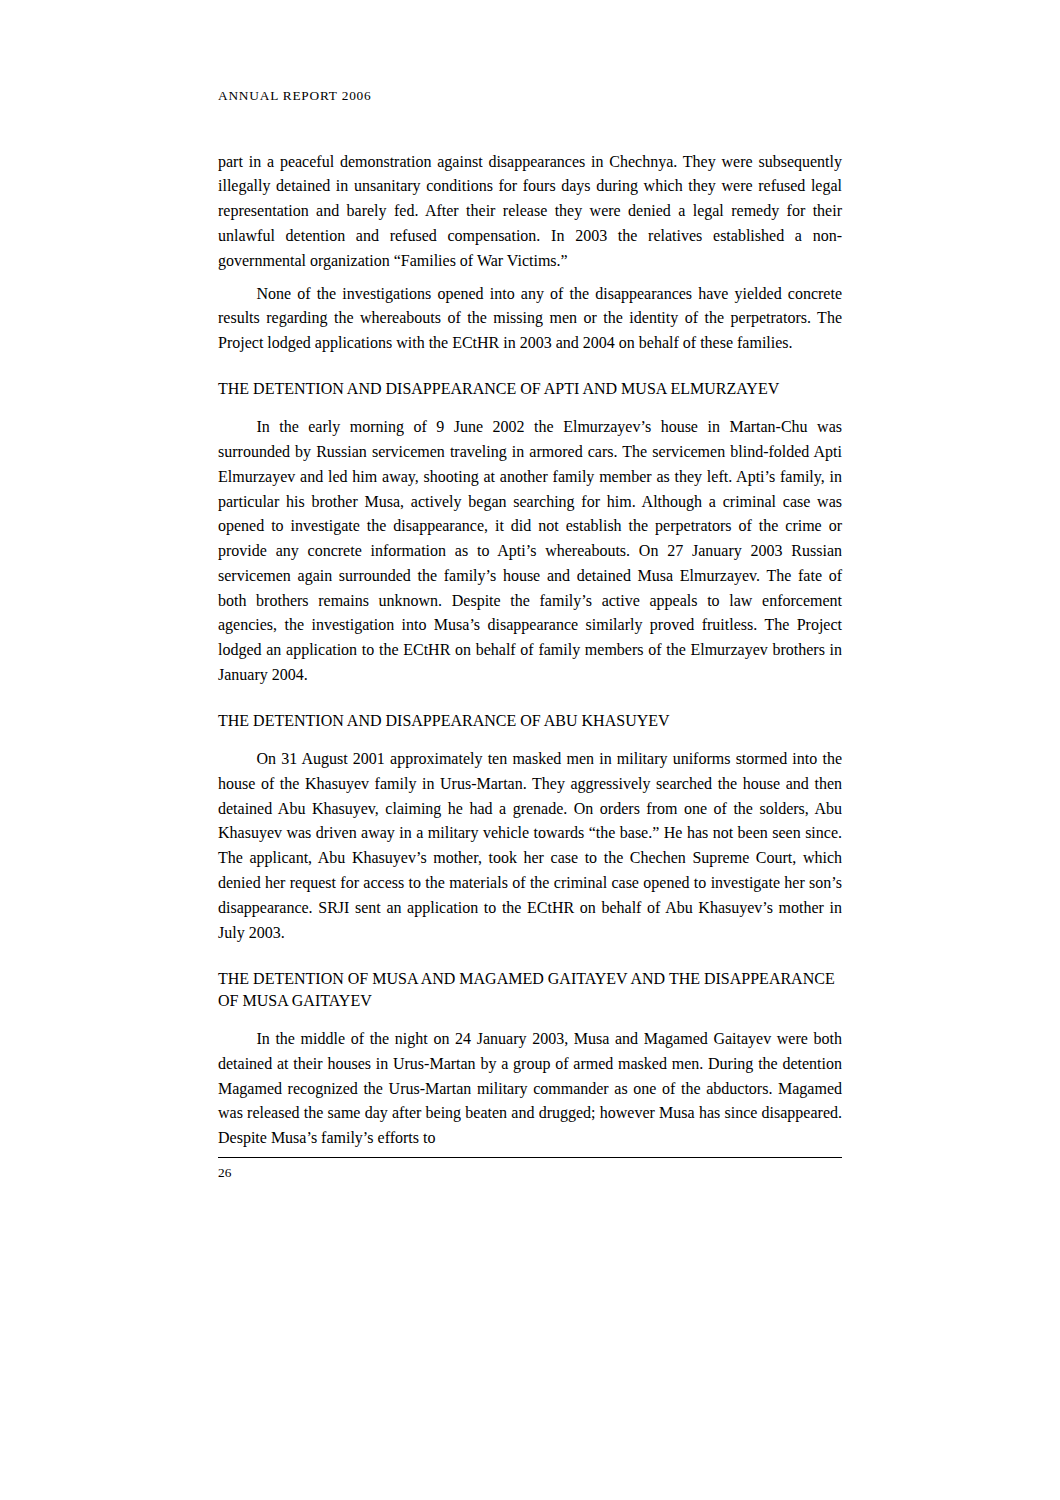ANNUAL REPORT 2006
part in a peaceful demonstration against disappearances in Chechnya. They were subsequently illegally detained in unsanitary conditions for fours days during which they were refused legal representation and barely fed. After their release they were denied a legal remedy for their unlawful detention and refused compensation. In 2003 the relatives established a non-governmental organization “Families of War Victims.”
None of the investigations opened into any of the disappearances have yielded concrete results regarding the whereabouts of the missing men or the identity of the perpetrators. The Project lodged applications with the ECtHR in 2003 and 2004 on behalf of these families.
The detention and disappearance of Apti and Musa Elmurzayev
In the early morning of 9 June 2002 the Elmurzayev’s house in Martan-Chu was surrounded by Russian servicemen traveling in armored cars. The servicemen blind-folded Apti Elmurzayev and led him away, shooting at another family member as they left. Apti’s family, in particular his brother Musa, actively began searching for him. Although a criminal case was opened to investigate the disappearance, it did not establish the perpetrators of the crime or provide any concrete information as to Apti’s whereabouts. On 27 January 2003 Russian servicemen again surrounded the family’s house and detained Musa Elmurzayev. The fate of both brothers remains unknown. Despite the family’s active appeals to law enforcement agencies, the investigation into Musa’s disappearance similarly proved fruitless. The Project lodged an application to the ECtHR on behalf of family members of the Elmurzayev brothers in January 2004.
The detention and disappearance of Abu Khasuyev
On 31 August 2001 approximately ten masked men in military uniforms stormed into the house of the Khasuyev family in Urus-Martan. They aggressively searched the house and then detained Abu Khasuyev, claiming he had a grenade. On orders from one of the solders, Abu Khasuyev was driven away in a military vehicle towards “the base.” He has not been seen since. The applicant, Abu Khasuyev’s mother, took her case to the Chechen Supreme Court, which denied her request for access to the materials of the criminal case opened to investigate her son’s disappearance. SRJI sent an application to the ECtHR on behalf of Abu Khasuyev’s mother in July 2003.
The detention of Musa and Magamed Gaitayev and the disappearance of Musa Gaitayev
In the middle of the night on 24 January 2003, Musa and Magamed Gaitayev were both detained at their houses in Urus-Martan by a group of armed masked men. During the detention Magamed recognized the Urus-Martan military commander as one of the abductors. Magamed was released the same day after being beaten and drugged; however Musa has since disappeared. Despite Musa’s family’s efforts to
26